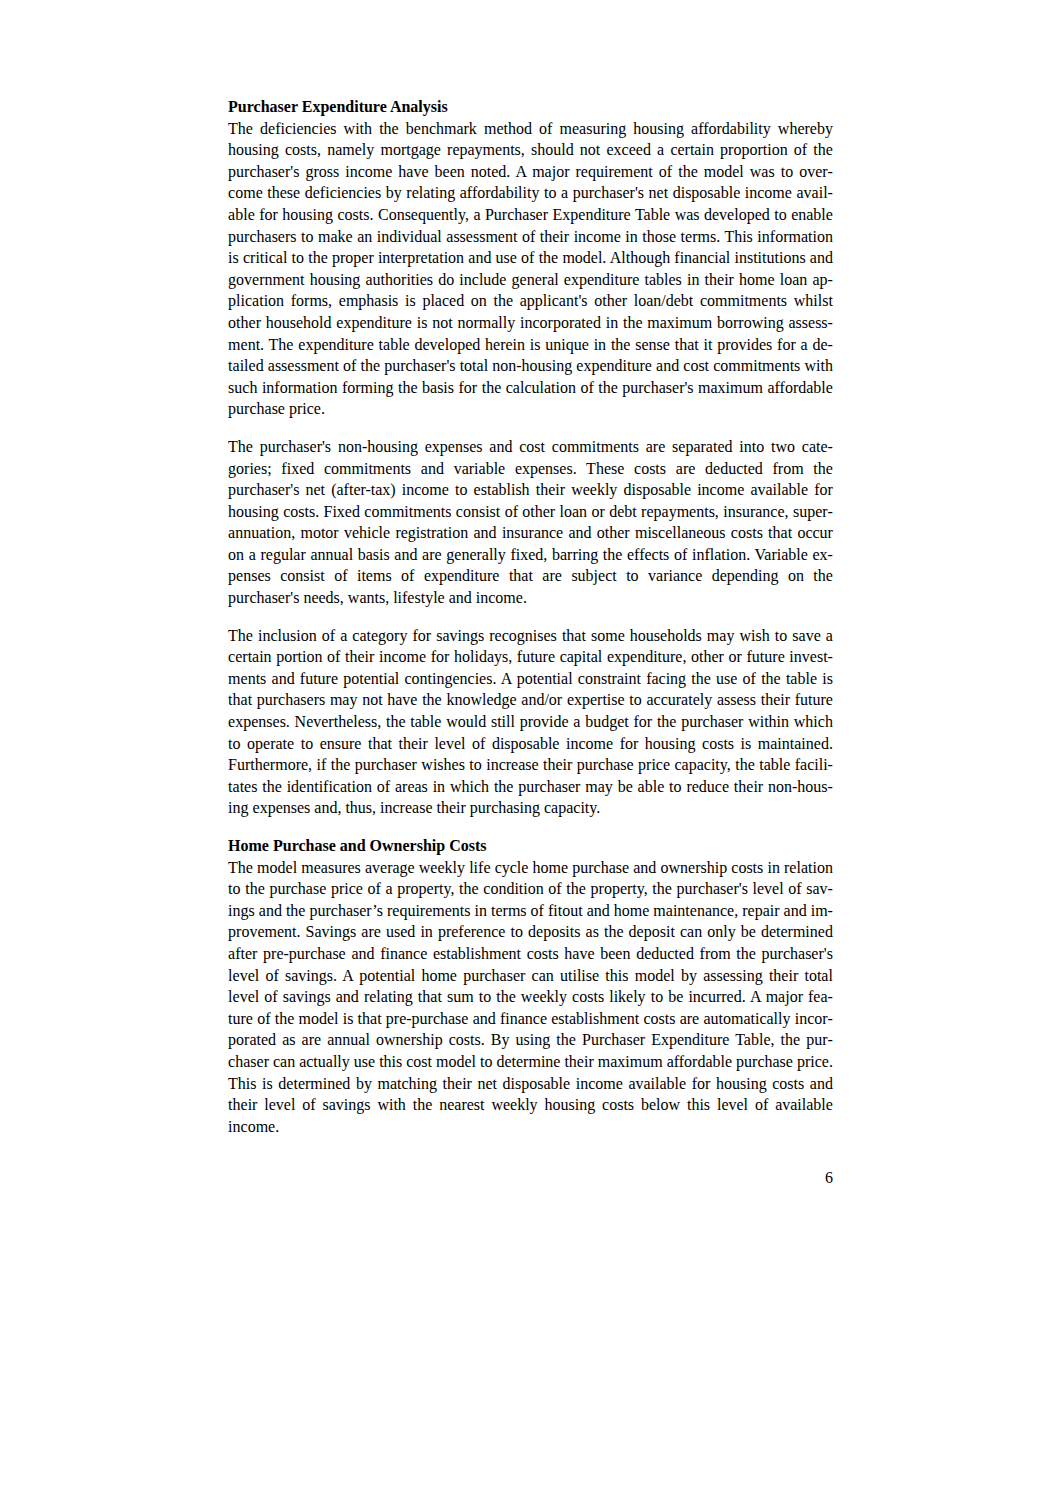Purchaser Expenditure Analysis
The deficiencies with the benchmark method of measuring housing affordability whereby housing costs, namely mortgage repayments, should not exceed a certain proportion of the purchaser's gross income have been noted. A major requirement of the model was to overcome these deficiencies by relating affordability to a purchaser's net disposable income available for housing costs. Consequently, a Purchaser Expenditure Table was developed to enable purchasers to make an individual assessment of their income in those terms. This information is critical to the proper interpretation and use of the model. Although financial institutions and government housing authorities do include general expenditure tables in their home loan application forms, emphasis is placed on the applicant's other loan/debt commitments whilst other household expenditure is not normally incorporated in the maximum borrowing assessment. The expenditure table developed herein is unique in the sense that it provides for a detailed assessment of the purchaser's total non-housing expenditure and cost commitments with such information forming the basis for the calculation of the purchaser's maximum affordable purchase price.
The purchaser's non-housing expenses and cost commitments are separated into two categories; fixed commitments and variable expenses. These costs are deducted from the purchaser's net (after-tax) income to establish their weekly disposable income available for housing costs. Fixed commitments consist of other loan or debt repayments, insurance, superannuation, motor vehicle registration and insurance and other miscellaneous costs that occur on a regular annual basis and are generally fixed, barring the effects of inflation. Variable expenses consist of items of expenditure that are subject to variance depending on the purchaser's needs, wants, lifestyle and income.
The inclusion of a category for savings recognises that some households may wish to save a certain portion of their income for holidays, future capital expenditure, other or future investments and future potential contingencies. A potential constraint facing the use of the table is that purchasers may not have the knowledge and/or expertise to accurately assess their future expenses. Nevertheless, the table would still provide a budget for the purchaser within which to operate to ensure that their level of disposable income for housing costs is maintained. Furthermore, if the purchaser wishes to increase their purchase price capacity, the table facilitates the identification of areas in which the purchaser may be able to reduce their non-housing expenses and, thus, increase their purchasing capacity.
Home Purchase and Ownership Costs
The model measures average weekly life cycle home purchase and ownership costs in relation to the purchase price of a property, the condition of the property, the purchaser's level of savings and the purchaser’s requirements in terms of fitout and home maintenance, repair and improvement. Savings are used in preference to deposits as the deposit can only be determined after pre-purchase and finance establishment costs have been deducted from the purchaser's level of savings. A potential home purchaser can utilise this model by assessing their total level of savings and relating that sum to the weekly costs likely to be incurred. A major feature of the model is that pre-purchase and finance establishment costs are automatically incorporated as are annual ownership costs. By using the Purchaser Expenditure Table, the purchaser can actually use this cost model to determine their maximum affordable purchase price. This is determined by matching their net disposable income available for housing costs and their level of savings with the nearest weekly housing costs below this level of available income.
6